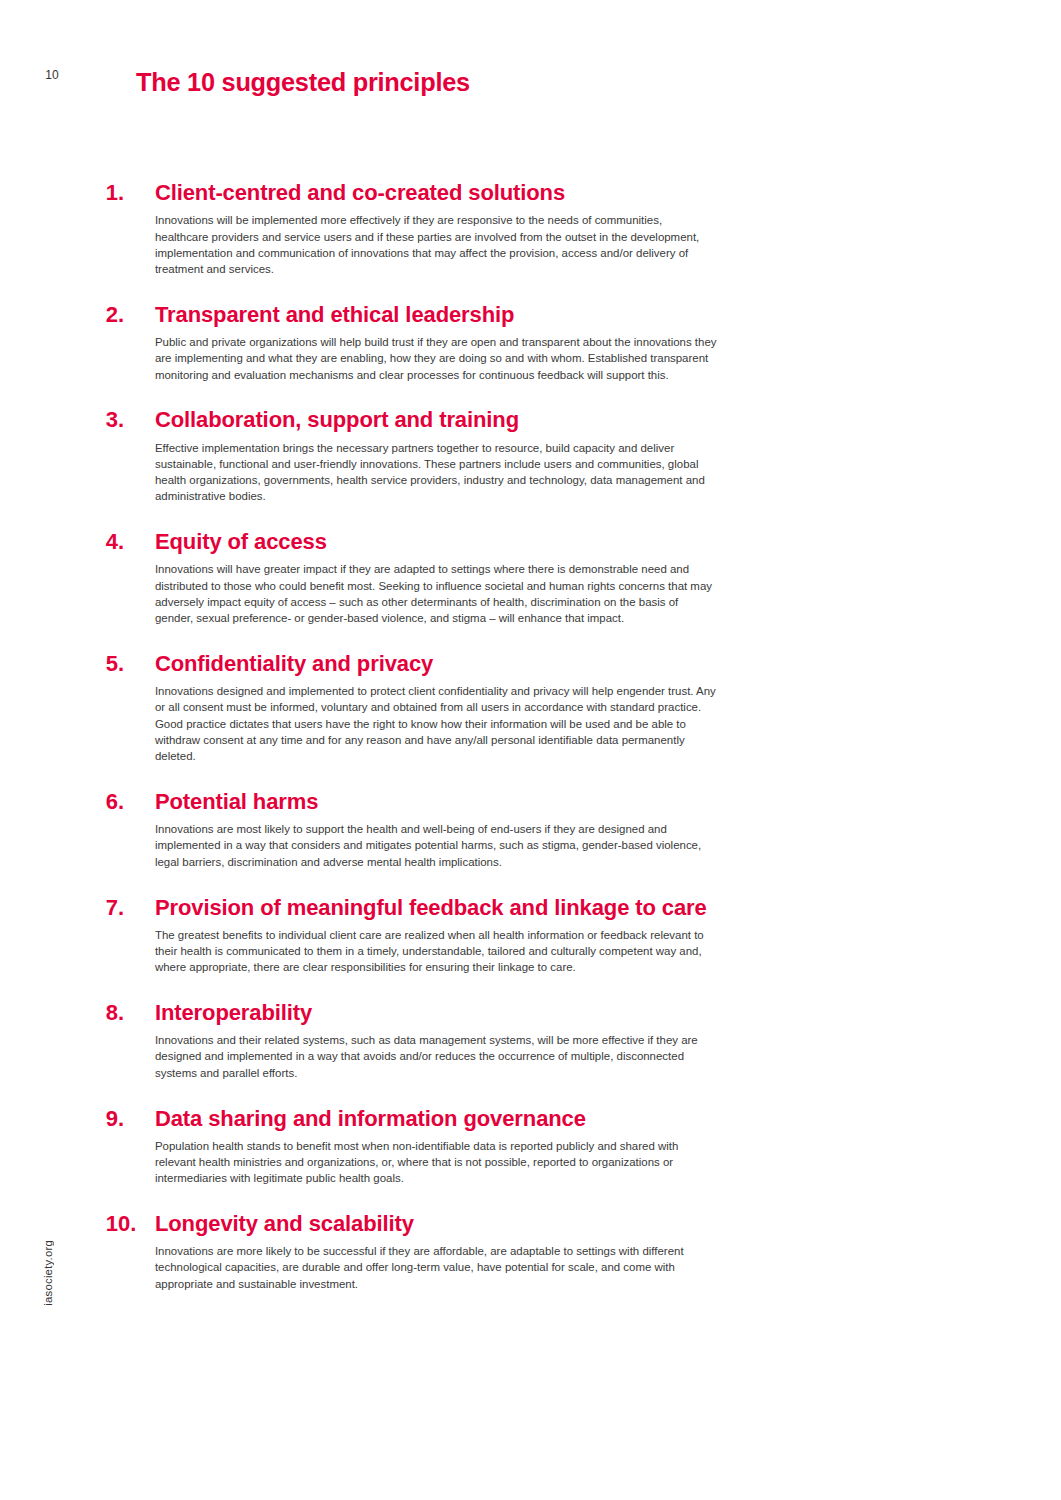10
iasociety.org
The 10 suggested principles
1.
Client-centred and co-created solutions
Innovations will be implemented more effectively if they are responsive to the needs of communities, healthcare providers and service users and if these parties are involved from the outset in the development, implementation and communication of innovations that may affect the provision, access and/or delivery of treatment and services.
2.
Transparent and ethical leadership
Public and private organizations will help build trust if they are open and transparent about the innovations they are implementing and what they are enabling, how they are doing so and with whom. Established transparent monitoring and evaluation mechanisms and clear processes for continuous feedback will support this.
3.
Collaboration, support and training
Effective implementation brings the necessary partners together to resource, build capacity and deliver sustainable, functional and user-friendly innovations. These partners include users and communities, global health organizations, governments, health service providers, industry and technology, data management and administrative bodies.
4.
Equity of access
Innovations will have greater impact if they are adapted to settings where there is demonstrable need and distributed to those who could benefit most. Seeking to influence societal and human rights concerns that may adversely impact equity of access – such as other determinants of health, discrimination on the basis of gender, sexual preference- or gender-based violence, and stigma – will enhance that impact.
5.
Confidentiality and privacy
Innovations designed and implemented to protect client confidentiality and privacy will help engender trust. Any or all consent must be informed, voluntary and obtained from all users in accordance with standard practice. Good practice dictates that users have the right to know how their information will be used and be able to withdraw consent at any time and for any reason and have any/all personal identifiable data permanently deleted.
6.
Potential harms
Innovations are most likely to support the health and well-being of end-users if they are designed and implemented in a way that considers and mitigates potential harms, such as stigma, gender-based violence, legal barriers, discrimination and adverse mental health implications.
7.
Provision of meaningful feedback and linkage to care
The greatest benefits to individual client care are realized when all health information or feedback relevant to their health is communicated to them in a timely, understandable, tailored and culturally competent way and, where appropriate, there are clear responsibilities for ensuring their linkage to care.
8.
Interoperability
Innovations and their related systems, such as data management systems, will be more effective if they are designed and implemented in a way that avoids and/or reduces the occurrence of multiple, disconnected systems and parallel efforts.
9.
Data sharing and information governance
Population health stands to benefit most when non-identifiable data is reported publicly and shared with relevant health ministries and organizations, or, where that is not possible, reported to organizations or intermediaries with legitimate public health goals.
10.
Longevity and scalability
Innovations are more likely to be successful if they are affordable, are adaptable to settings with different technological capacities, are durable and offer long-term value, have potential for scale, and come with appropriate and sustainable investment.